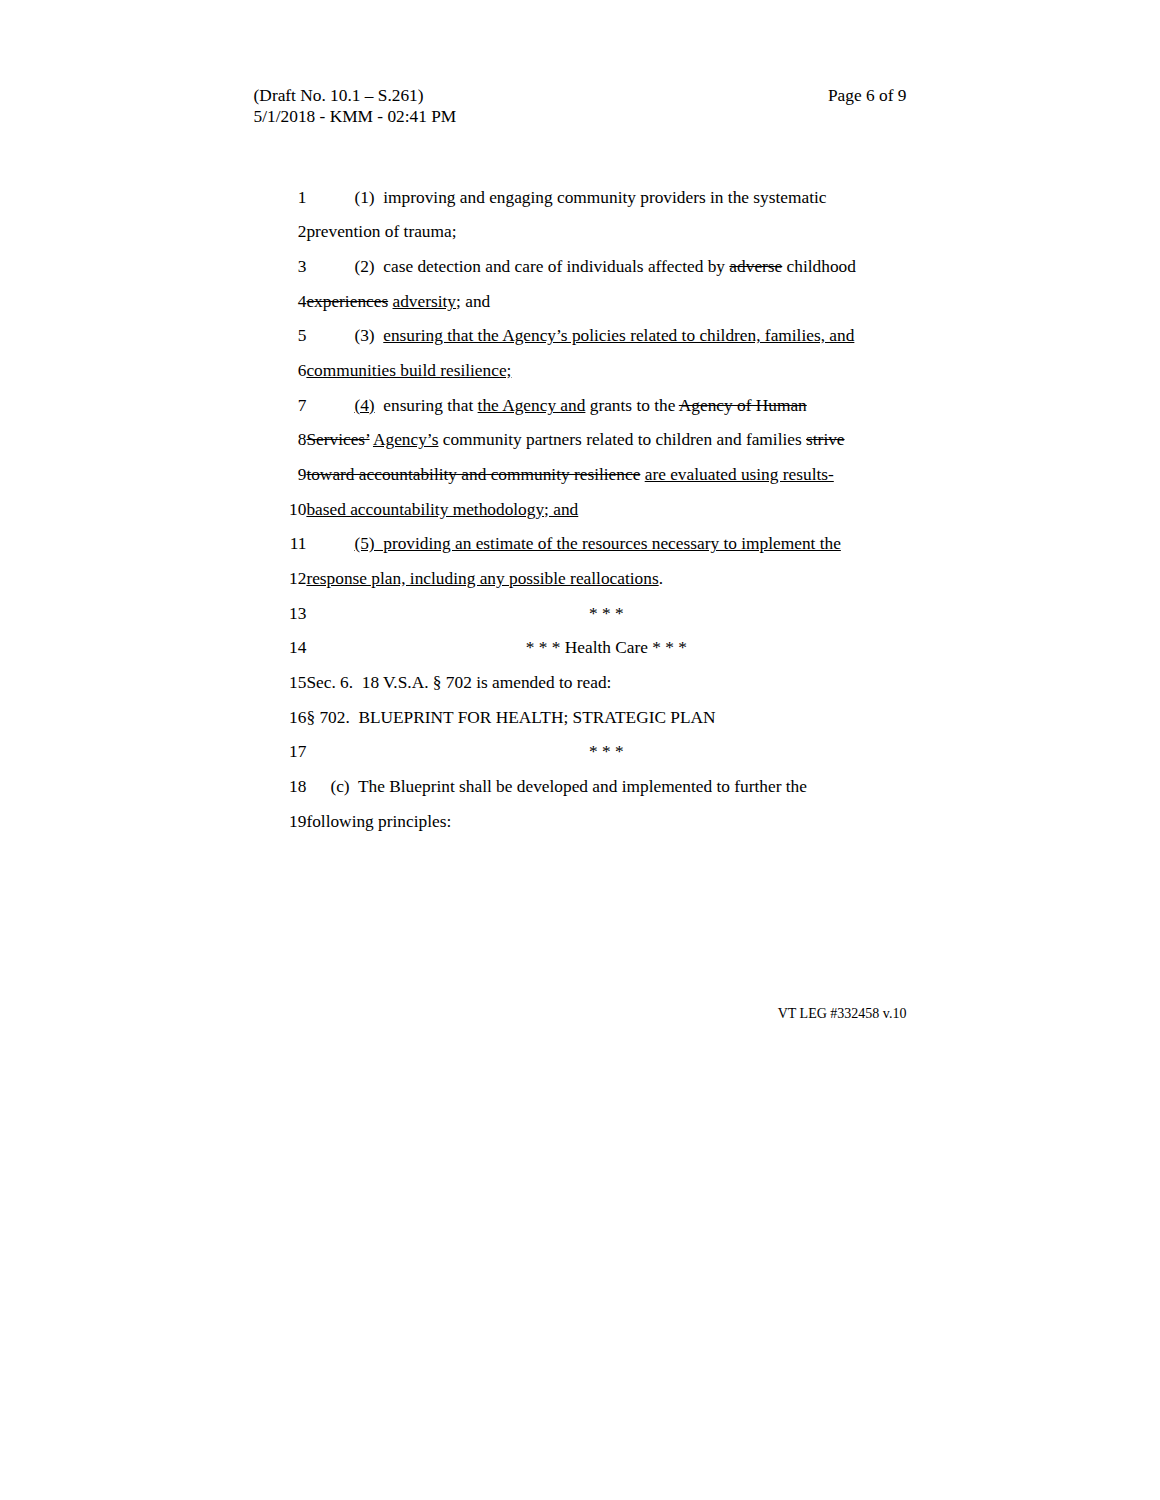(Draft No. 10.1 – S.261) 5/1/2018 - KMM - 02:41 PM
Page 6 of 9
| 1 | (1) improving and engaging community providers in the systematic |
| 2 | prevention of trauma; |
| 3 | (2) case detection and care of individuals affected by adverse childhood |
| 4 | experiences adversity ; and |
| 5 | (3) ensuring that the Agency’s policies related to children, families, and |
| 6 | communities build resilience; |
| 7 | (4) ensuring that the Agency and grants to the Agency of Human |
| 8 | Services’ Agency’s community partners related to children and families strive |
| 9 | toward accountability and community resilience are evaluated using results- |
| 10 | based accountability methodology; and |
| 11 | (5) providing an estimate of the resources necessary to implement the |
| 12 | response plan, including any possible reallocations . |
| 13 | * * * |
| 14 | * * * Health Care * * * |
| 15 | Sec. 6. 18 V.S.A. § 702 is amended to read: |
| 16 | § 702. BLUEPRINT FOR HEALTH; STRATEGIC PLAN |
| 17 | * * * |
| 18 | (c) The Blueprint shall be developed and implemented to further the |
| 19 | following principles: |
VT LEG #332458 v.10